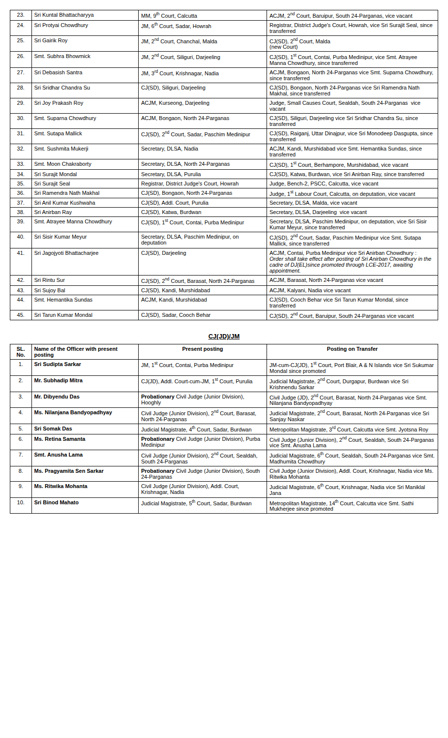| 23. | Sri Kuntal Bhattacharyya | MM, 9 th Court, Calcutta | ACJM, 2 nd Court, Baruipur, South 24-Parganas, vice vacant |
| 24. | Sri Protyai Chowdhury | JM, 6 th Court, Sadar, Howrah | Registrar, District Judge's Court, Howrah, vice Sri Surajit Seal, since transferred |
| 25. | Sri Gairik Roy | JM, 2 nd Court, Chanchal, Malda | CJ(SD), 2 nd Court, Malda (new Court) |
| 26. | Smt. Subhra Bhowmick | JM, 2 nd Court, Siliguri, Darjeeling | CJ(SD), 1 st Court, Contai, Purba Medinipur, vice Smt. Atrayee Manna Chowdhury, since transferred |
| 27. | Sri Debasish Santra | JM, 3 rd Court, Krishnagar, Nadia | ACJM, Bongaon, North 24-Parganas vice Smt. Suparna Chowdhury, since transferred |
| 28. | Sri Sridhar Chandra Su | CJ(SD), Siliguri, Darjeeling | CJ(SD), Bongaon, North 24-Parganas vice Sri Ramendra Nath Makhal, since transferred |
| 29. | Sri Joy Prakash Roy | ACJM, Kurseong, Darjeeling | Judge, Small Causes Court, Sealdah, South 24-Parganas vice vacant |
| 30. | Smt. Suparna Chowdhury | ACJM, Bongaon, North 24-Parganas | CJ(SD), Siliguri, Darjeeling vice Sri Sridhar Chandra Su, since transferred |
| 31. | Smt. Sutapa Mallick | CJ(SD), 2 nd Court, Sadar, Paschim Medinipur | CJ(SD), Raiganj, Uttar Dinajpur, vice Sri Monodeep Dasgupta, since transferred |
| 32. | Smt. Sushmita Mukerji | Secretary, DLSA, Nadia | ACJM, Kandi, Murshidabad vice Smt. Hemantika Sundas, since transferred |
| 33. | Smt. Moon Chakraborty | Secretary, DLSA, North 24-Parganas | CJ(SD), 1 st Court, Berhampore, Murshidabad, vice vacant |
| 34. | Sri Surajit Mondal | Secretary, DLSA, Purulia | CJ(SD), Katwa, Burdwan, vice Sri Anirban Ray, since transferred |
| 35. | Sri Surajit Seal | Registrar, District Judge's Court, Howrah | Judge, Bench-2, PSCC, Calcutta, vice vacant |
| 36. | Sri Ramendra Nath Makhal | CJ(SD), Bongaon, North 24-Parganas | Judge, 1 st Labour Court, Calcutta, on deputation, vice vacant |
| 37. | Sri Anil Kumar Kushwaha | CJ(SD), Addl. Court, Purulia | Secretary, DLSA, Malda, vice vacant |
| 38. | Sri Anirban Ray | CJ(SD), Katwa, Burdwan | Secretary, DLSA, Darjeeling vice vacant |
| 39. | Smt. Atrayee Manna Chowdhury | CJ(SD), 1 st Court, Contai, Purba Medinipur | Secretary, DLSA, Paschim Medinipur, on deputation, vice Sri Sisir Kumar Meyur, since transferred |
| 40. | Sri Sisir Kumar Meyur | Secretary, DLSA, Paschim Medinipur, on deputation | CJ(SD), 2 nd Court, Sadar, Paschim Medinipur vice Smt. Sutapa Mallick, since transferred |
| 41. | Sri Jagojyoti Bhattacharjee | CJ(SD), Darjeeling | ACJM, Contai, Purba Medinipur vice Sri Anirban Chowdhury : Order shall take effect after posting of Sri Anirban Chowdhury in the cadre of DJ(EL)since promoted through LCE-2017, awaiting appointment. |
| 42. | Sri Rintu Sur | CJ(SD), 2 nd Court, Barasat, North 24-Parganas | ACJM, Barasat, North 24-Parganas vice vacant |
| 43. | Sri Sujoy Bal | CJ(SD), Kandi, Murshidabad | ACJM, Kalyani, Nadia vice vacant |
| 44. | Smt. Hemantika Sundas | ACJM, Kandi, Murshidabad | CJ(SD), Cooch Behar vice Sri Tarun Kumar Mondal, since transferred |
| 45. | Sri Tarun Kumar Mondal | CJ(SD), Sadar, Cooch Behar | CJ(SD), 2 nd Court, Baruipur, South 24-Parganas vice vacant |
CJ(JD)/JM
| SL. No. | Name of the Officer with present posting | Present posting | Posting on Transfer |
| --- | --- | --- | --- |
| 1. | Sri Sudipta Sarkar | JM, 1 st Court, Contai, Purba Medinipur | JM-cum-CJ(JD), 1 st Court, Port Blair, A & N Islands vice Sri Sukumar Mondal since promoted |
| 2. | Mr. Subhadip Mitra | CJ(JD), Addl. Court-cum-JM, 1 st Court, Purulia | Judicial Magistrate, 2 nd Court, Durgapur, Burdwan vice Sri Krishnendu Sarkar |
| 3. | Mr. Dibyendu Das | Probationary Civil Judge (Junior Division), Hooghly | Civil Judge (JD), 2 nd Court, Barasat, North 24-Parganas vice Smt. Nilanjana Bandyopadhyay |
| 4. | Ms. Nilanjana Bandyopadhyay | Civil Judge (Junior Division), 2 nd Court, Barasat, North 24-Parganas | Judicial Magistrate, 2 nd Court, Barasat, North 24-Parganas vice Sri Sanjay Naskar |
| 5. | Sri Somak Das | Judicial Magistrate, 4 th Court, Sadar, Burdwan | Metropolitan Magistrate, 3 rd Court, Calcutta vice Smt. Jyotsna Roy |
| 6. | Ms. Retina Samanta | Probationary Civil Judge (Junior Division), Purba Medinipur | Civil Judge (Junior Division), 2 nd Court, Sealdah, South 24-Parganas vice Smt. Anusha Lama |
| 7. | Smt. Anusha Lama | Civil Judge (Junior Division), 2 nd Court, Sealdah, South 24-Parganas | Judicial Magistrate, 6 th Court, Sealdah, South 24-Parganas vice Smt. Madhumita Chowdhury |
| 8. | Ms. Pragyamita Sen Sarkar | Probationary Civil Judge (Junior Division), South 24-Parganas | Civil Judge (Junior Division), Addl. Court, Krishnagar, Nadia vice Ms. Ritwika Mohanta |
| 9. | Ms. Ritwika Mohanta | Civil Judge (Junior Division), Addl. Court, Krishnagar, Nadia | Judicial Magistrate, 6 th Court, Krishnagar, Nadia vice Sri Maniklal Jana |
| 10. | Sri Binod Mahato | Judicial Magistrate, 5 th Court, Sadar, Burdwan | Metropolitan Magistrate, 14 th Court, Calcutta vice Smt. Sathi Mukherjee since promoted |